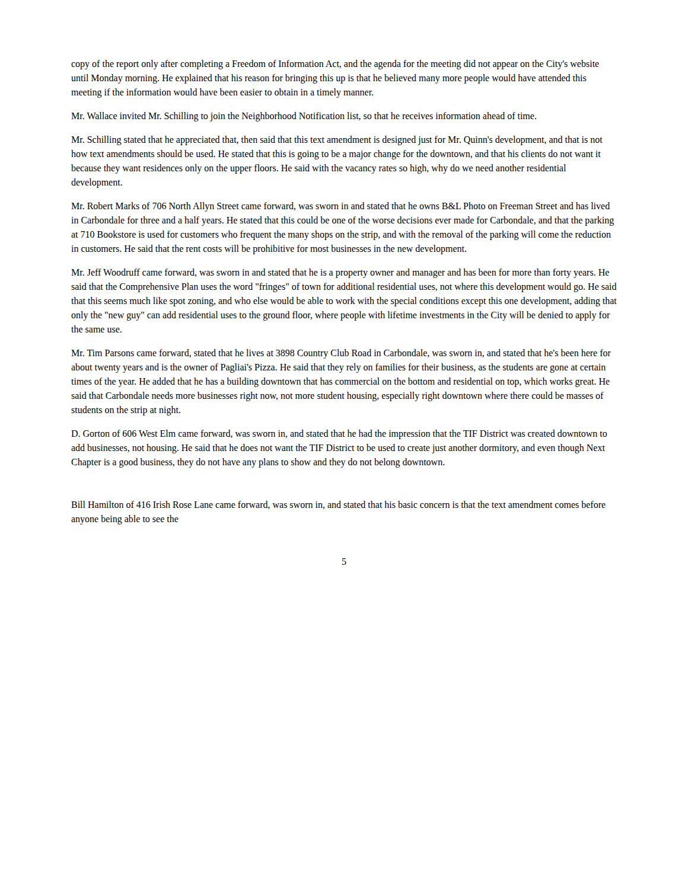copy of the report only after completing a Freedom of Information Act, and the agenda for the meeting did not appear on the City's website until Monday morning. He explained that his reason for bringing this up is that he believed many more people would have attended this meeting if the information would have been easier to obtain in a timely manner.
Mr. Wallace invited Mr. Schilling to join the Neighborhood Notification list, so that he receives information ahead of time.
Mr. Schilling stated that he appreciated that, then said that this text amendment is designed just for Mr. Quinn's development, and that is not how text amendments should be used. He stated that this is going to be a major change for the downtown, and that his clients do not want it because they want residences only on the upper floors. He said with the vacancy rates so high, why do we need another residential development.
Mr. Robert Marks of 706 North Allyn Street came forward, was sworn in and stated that he owns B&L Photo on Freeman Street and has lived in Carbondale for three and a half years. He stated that this could be one of the worse decisions ever made for Carbondale, and that the parking at 710 Bookstore is used for customers who frequent the many shops on the strip, and with the removal of the parking will come the reduction in customers. He said that the rent costs will be prohibitive for most businesses in the new development.
Mr. Jeff Woodruff came forward, was sworn in and stated that he is a property owner and manager and has been for more than forty years. He said that the Comprehensive Plan uses the word "fringes" of town for additional residential uses, not where this development would go. He said that this seems much like spot zoning, and who else would be able to work with the special conditions except this one development, adding that only the "new guy" can add residential uses to the ground floor, where people with lifetime investments in the City will be denied to apply for the same use.
Mr. Tim Parsons came forward, stated that he lives at 3898 Country Club Road in Carbondale, was sworn in, and stated that he's been here for about twenty years and is the owner of Pagliai's Pizza. He said that they rely on families for their business, as the students are gone at certain times of the year. He added that he has a building downtown that has commercial on the bottom and residential on top, which works great. He said that Carbondale needs more businesses right now, not more student housing, especially right downtown where there could be masses of students on the strip at night.
D. Gorton of 606 West Elm came forward, was sworn in, and stated that he had the impression that the TIF District was created downtown to add businesses, not housing. He said that he does not want the TIF District to be used to create just another dormitory, and even though Next Chapter is a good business, they do not have any plans to show and they do not belong downtown.
Bill Hamilton of 416 Irish Rose Lane came forward, was sworn in, and stated that his basic concern is that the text amendment comes before anyone being able to see the
5